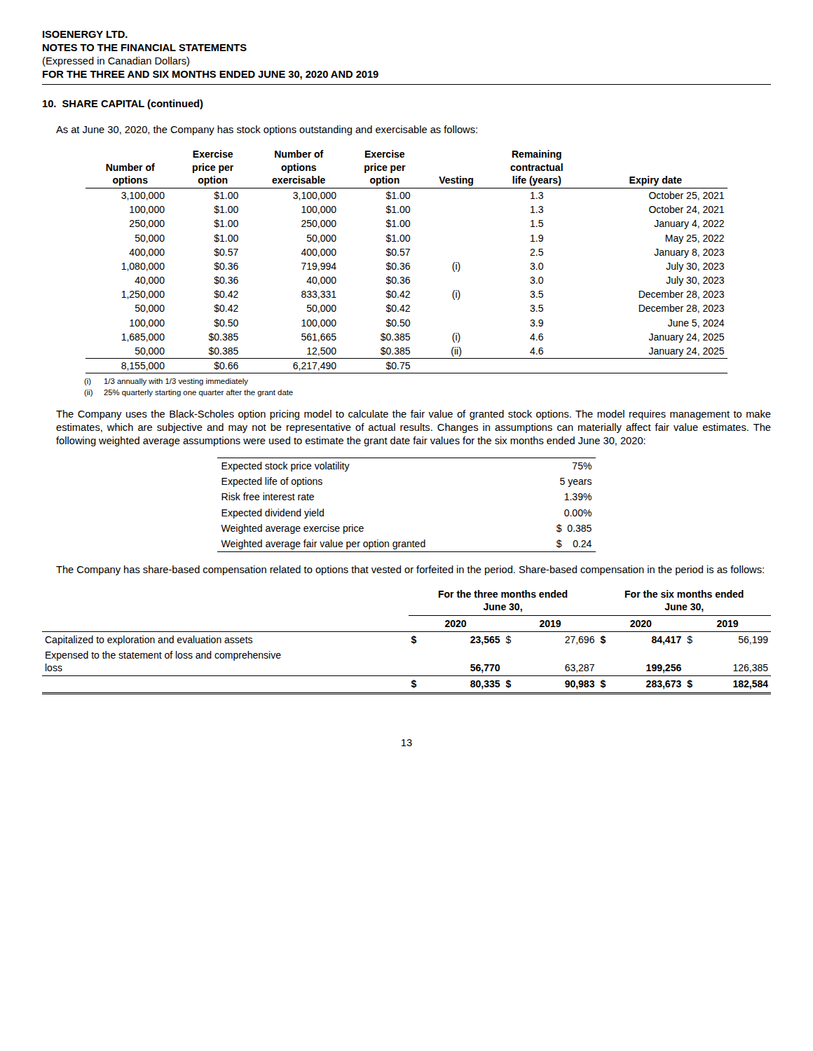ISOENERGY LTD.
NOTES TO THE FINANCIAL STATEMENTS
(Expressed in Canadian Dollars)
FOR THE THREE AND SIX MONTHS ENDED JUNE 30, 2020 AND 2019
10. SHARE CAPITAL (continued)
As at June 30, 2020, the Company has stock options outstanding and exercisable as follows:
| Number of options | Exercise price per option | Number of options exercisable | Exercise price per option | Vesting | Remaining contractual life (years) | Expiry date |
| --- | --- | --- | --- | --- | --- | --- |
| 3,100,000 | $1.00 | 3,100,000 | $1.00 | | 1.3 | October 25, 2021 |
| 100,000 | $1.00 | 100,000 | $1.00 | | 1.3 | October 24, 2021 |
| 250,000 | $1.00 | 250,000 | $1.00 | | 1.5 | January 4, 2022 |
| 50,000 | $1.00 | 50,000 | $1.00 | | 1.9 | May 25, 2022 |
| 400,000 | $0.57 | 400,000 | $0.57 | | 2.5 | January 8, 2023 |
| 1,080,000 | $0.36 | 719,994 | $0.36 | (i) | 3.0 | July 30, 2023 |
| 40,000 | $0.36 | 40,000 | $0.36 | | 3.0 | July 30, 2023 |
| 1,250,000 | $0.42 | 833,331 | $0.42 | (i) | 3.5 | December 28, 2023 |
| 50,000 | $0.42 | 50,000 | $0.42 | | 3.5 | December 28, 2023 |
| 100,000 | $0.50 | 100,000 | $0.50 | | 3.9 | June 5, 2024 |
| 1,685,000 | $0.385 | 561,665 | $0.385 | (i) | 4.6 | January 24, 2025 |
| 50,000 | $0.385 | 12,500 | $0.385 | (ii) | 4.6 | January 24, 2025 |
| 8,155,000 | $0.66 | 6,217,490 | $0.75 | | | |
(i) 1/3 annually with 1/3 vesting immediately
(ii) 25% quarterly starting one quarter after the grant date
The Company uses the Black-Scholes option pricing model to calculate the fair value of granted stock options. The model requires management to make estimates, which are subjective and may not be representative of actual results. Changes in assumptions can materially affect fair value estimates. The following weighted average assumptions were used to estimate the grant date fair values for the six months ended June 30, 2020:
| Expected stock price volatility | 75% |
| Expected life of options | 5 years |
| Risk free interest rate | 1.39% |
| Expected dividend yield | 0.00% |
| Weighted average exercise price | $ 0.385 |
| Weighted average fair value per option granted | $ 0.24 |
The Company has share-based compensation related to options that vested or forfeited in the period. Share-based compensation in the period is as follows:
| | For the three months ended June 30, | For the six months ended June 30, |
| --- | --- | --- |
| | 2020 | 2019 | 2020 | 2019 |
| Capitalized to exploration and evaluation assets | $ | 23,565 | $ | 27,696 | $ | 84,417 | $ | 56,199 |
| Expensed to the statement of loss and comprehensive loss | | 56,770 | | 63,287 | | 199,256 | | 126,385 |
| | $ | 80,335 | $ | 90,983 | $ | 283,673 | $ | 182,584 |
13